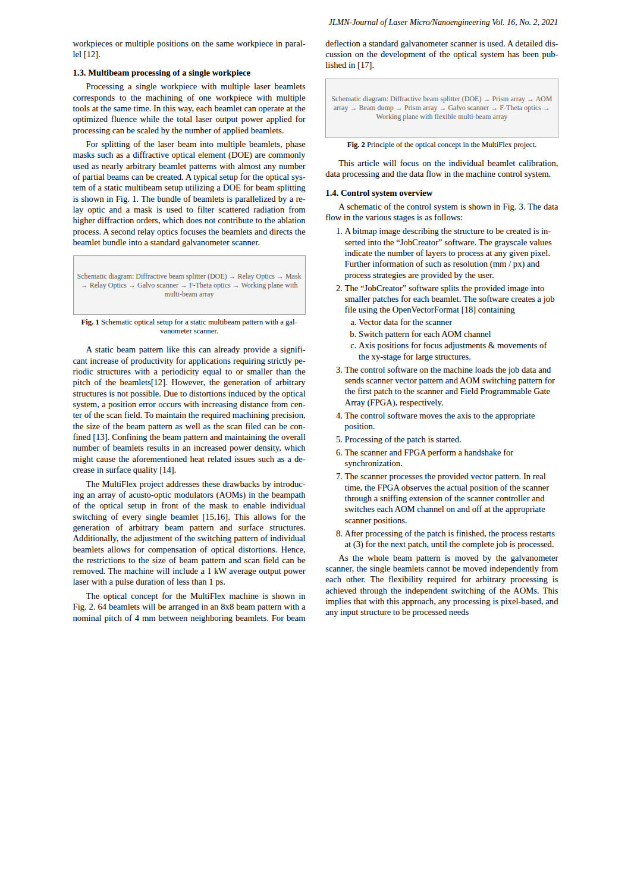JLMN-Journal of Laser Micro/Nanoengineering Vol. 16, No. 2, 2021
workpieces or multiple positions on the same workpiece in parallel [12].
1.3. Multibeam processing of a single workpiece
Processing a single workpiece with multiple laser beamlets corresponds to the machining of one workpiece with multiple tools at the same time. In this way, each beamlet can operate at the optimized fluence while the total laser output power applied for processing can be scaled by the number of applied beamlets.
For splitting of the laser beam into multiple beamlets, phase masks such as a diffractive optical element (DOE) are commonly used as nearly arbitrary beamlet patterns with almost any number of partial beams can be created. A typical setup for the optical system of a static multibeam setup utilizing a DOE for beam splitting is shown in Fig. 1. The bundle of beamlets is parallelized by a relay optic and a mask is used to filter scattered radiation from higher diffraction orders, which does not contribute to the ablation process. A second relay optics focuses the beamlets and directs the beamlet bundle into a standard galvanometer scanner.
Schematic diagram: Diffractive beam splitter (DOE) → Relay Optics → Mask → Relay Optics → Galvo scanner → F-Theta optics → Working plane with multi-beam array
Fig. 1 Schematic optical setup for a static multibeam pattern with a galvanometer scanner.
A static beam pattern like this can already provide a significant increase of productivity for applications requiring strictly periodic structures with a periodicity equal to or smaller than the pitch of the beamlets[12]. However, the generation of arbitrary structures is not possible. Due to distortions induced by the optical system, a position error occurs with increasing distance from center of the scan field. To maintain the required machining precision, the size of the beam pattern as well as the scan filed can be confined [13]. Confining the beam pattern and maintaining the overall number of beamlets results in an increased power density, which might cause the aforementioned heat related issues such as a decrease in surface quality [14].
The MultiFlex project addresses these drawbacks by introducing an array of acusto-optic modulators (AOMs) in the beampath of the optical setup in front of the mask to enable individual switching of every single beamlet [15,16]. This allows for the generation of arbitrary beam pattern and surface structures. Additionally, the adjustment of the switching pattern of individual beamlets allows for compensation of optical distortions. Hence, the restrictions to the size of beam pattern and scan field can be removed. The machine will include a 1 kW average output power laser with a pulse duration of less than 1 ps.
The optical concept for the MultiFlex machine is shown in Fig. 2. 64 beamlets will be arranged in an 8x8 beam pattern with a nominal pitch of 4 mm between neighboring beamlets. For beam deflection a standard galvanometer scanner is used. A detailed discussion on the development of the optical system has been published in [17].
Schematic diagram: Diffractive beam splitter (DOE) → Prism array → AOM array → Beam dump → Prism array → Galvo scanner → F-Theta optics → Working plane with flexible multi-beam array
Fig. 2 Principle of the optical concept in the MultiFlex project.
This article will focus on the individual beamlet calibration, data processing and the data flow in the machine control system.
1.4. Control system overview
A schematic of the control system is shown in Fig. 3. The data flow in the various stages is as follows:
A bitmap image describing the structure to be created is inserted into the “JobCreator” software. The grayscale values indicate the number of layers to process at any given pixel. Further information of such as resolution (mm / px) and process strategies are provided by the user.
The “JobCreator” software splits the provided image into smaller patches for each beamlet. The software creates a job file using the OpenVectorFormat [18] containing
Vector data for the scanner
Switch pattern for each AOM channel
Axis positions for focus adjustments & movements of the xy-stage for large structures.
The control software on the machine loads the job data and sends scanner vector pattern and AOM switching pattern for the first patch to the scanner and Field Programmable Gate Array (FPGA), respectively.
The control software moves the axis to the appropriate position.
Processing of the patch is started.
The scanner and FPGA perform a handshake for synchronization.
The scanner processes the provided vector pattern. In real time, the FPGA observes the actual position of the scanner through a sniffing extension of the scanner controller and switches each AOM channel on and off at the appropriate scanner positions.
After processing of the patch is finished, the process restarts at (3) for the next patch, until the complete job is processed.
As the whole beam pattern is moved by the galvanometer scanner, the single beamlets cannot be moved independently from each other. The flexibility required for arbitrary processing is achieved through the independent switching of the AOMs. This implies that with this approach, any processing is pixel-based, and any input structure to be processed needs